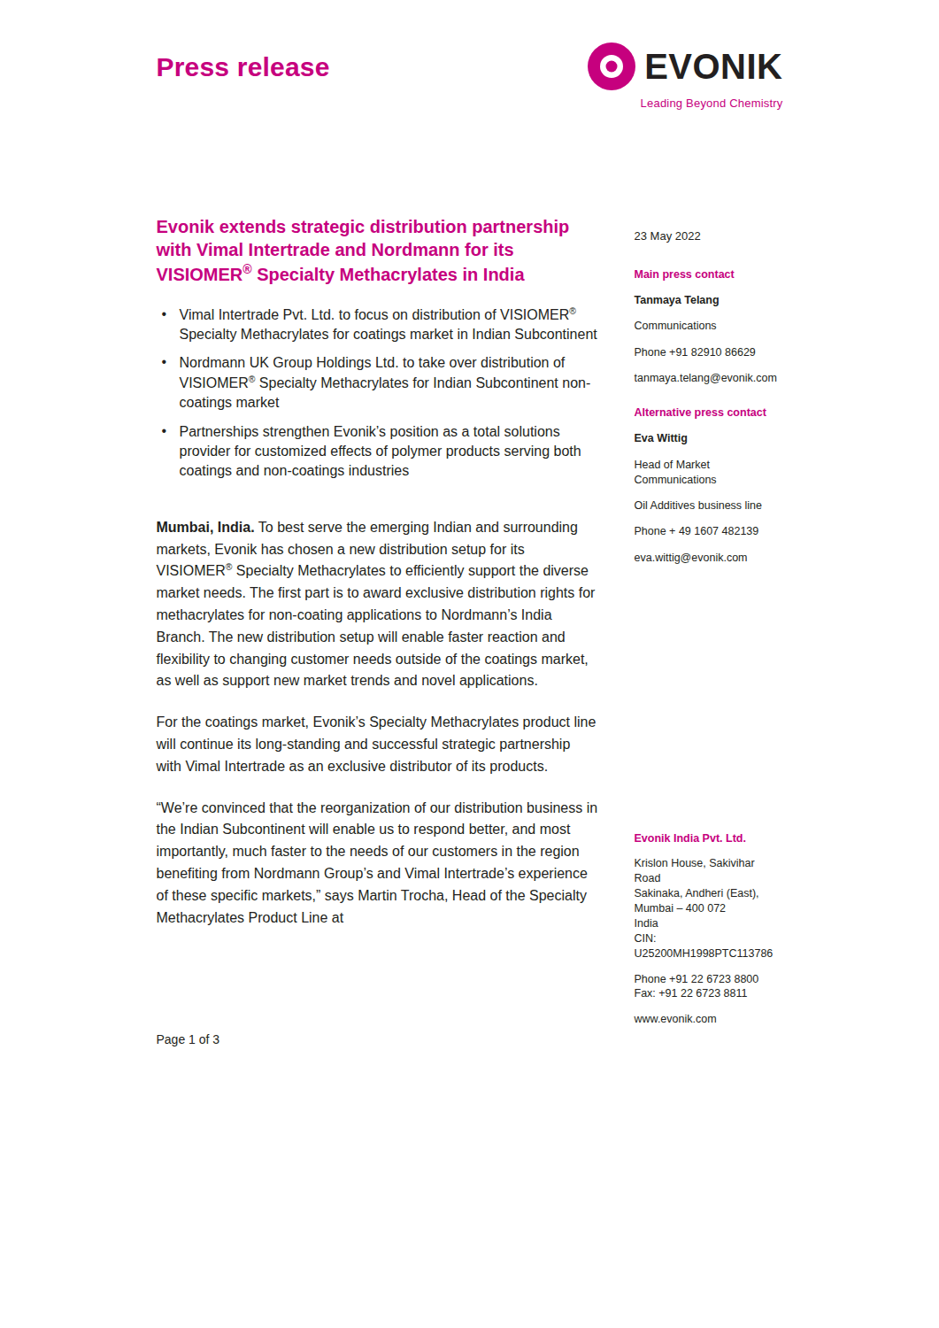Press release
EVONIK
Leading Beyond Chemistry
Evonik extends strategic distribution partnership with Vimal Intertrade and Nordmann for its VISIOMER® Specialty Methacrylates in India
Vimal Intertrade Pvt. Ltd. to focus on distribution of VISIOMER® Specialty Methacrylates for coatings market in Indian Subcontinent
Nordmann UK Group Holdings Ltd. to take over distribution of VISIOMER® Specialty Methacrylates for Indian Subcontinent non-coatings market
Partnerships strengthen Evonik’s position as a total solutions provider for customized effects of polymer products serving both coatings and non-coatings industries
Mumbai, India. To best serve the emerging Indian and surrounding markets, Evonik has chosen a new distribution setup for its VISIOMER® Specialty Methacrylates to efficiently support the diverse market needs. The first part is to award exclusive distribution rights for methacrylates for non-coating applications to Nordmann’s India Branch. The new distribution setup will enable faster reaction and flexibility to changing customer needs outside of the coatings market, as well as support new market trends and novel applications.
For the coatings market, Evonik’s Specialty Methacrylates product line will continue its long-standing and successful strategic partnership with Vimal Intertrade as an exclusive distributor of its products.
“We’re convinced that the reorganization of our distribution business in the Indian Subcontinent will enable us to respond better, and most importantly, much faster to the needs of our customers in the region benefiting from Nordmann Group’s and Vimal Intertrade’s experience of these specific markets,” says Martin Trocha, Head of the Specialty Methacrylates Product Line at
23 May 2022
Main press contact
Tanmaya Telang
Communications
Phone +91 82910 86629
tanmaya.telang@evonik.com
Alternative press contact
Eva Wittig
Head of Market Communications
Oil Additives business line
Phone + 49 1607 482139
eva.wittig@evonik.com
Evonik India Pvt. Ltd.
Krislon House, Sakivihar Road
Sakinaka, Andheri (East),
Mumbai – 400 072
India
CIN: U25200MH1998PTC113786
Phone +91 22 6723 8800
Fax: +91 22 6723 8811
www.evonik.com
Page 1 of 3